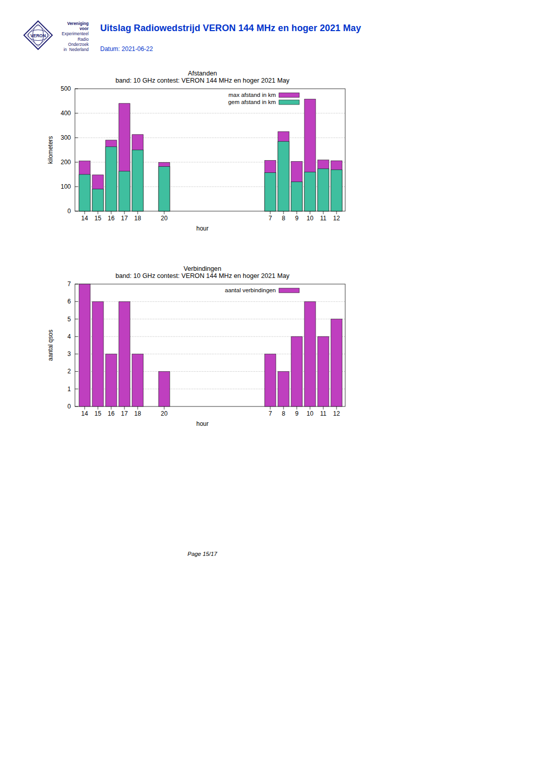VERON
Vereniging voor
Experimenteel
Radio Onderzoek
in Nederland
Uitslag Radiowedstrijd VERON 144 MHz en hoger 2021 May
Datum: 2021-06-22
Afstanden band: 10 GHz contest: VERON 144 MHz en hoger 2021 May 0 100 200 300 400 500 kilometers max afstand in km gem afstand in km 14 15 16 17 18 20 7 8 9 10 11 12 hour
Verbindingen band: 10 GHz contest: VERON 144 MHz en hoger 2021 May 0 1 2 3 4 5 6 7 aantal qsos aantal verbindingen 14 15 16 17 18 20 7 8 9 10 11 12 hour
Page 15/17